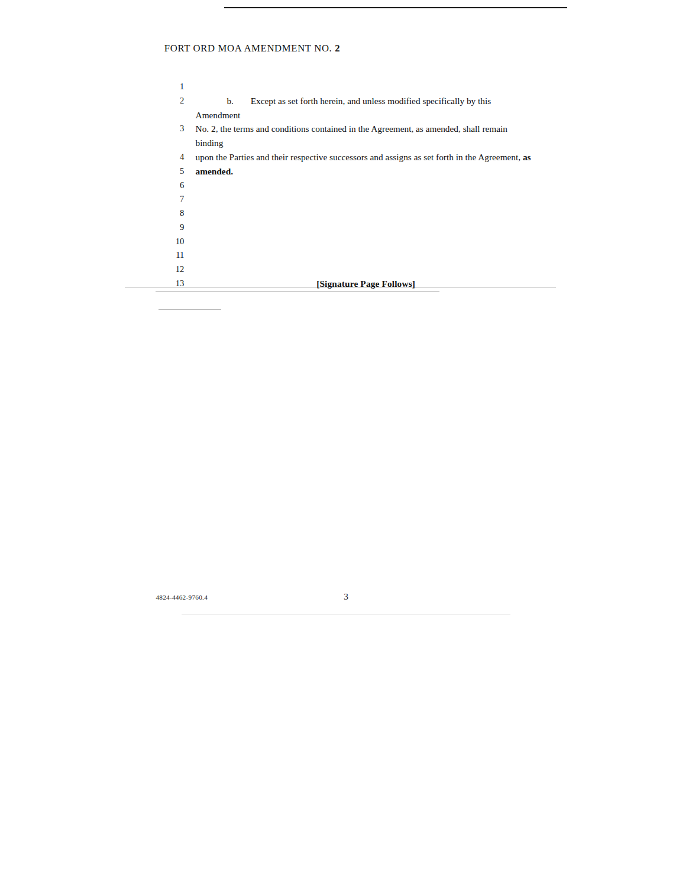FORT ORD MOA AMENDMENT NO. 2
b. Except as set forth herein, and unless modified specifically by this Amendment
No. 2, the terms and conditions contained in the Agreement, as amended, shall remain binding
upon the Parties and their respective successors and assigns as set forth in the Agreement, as
amended.
[Signature Page Follows]
4824-4462-9760.4 3